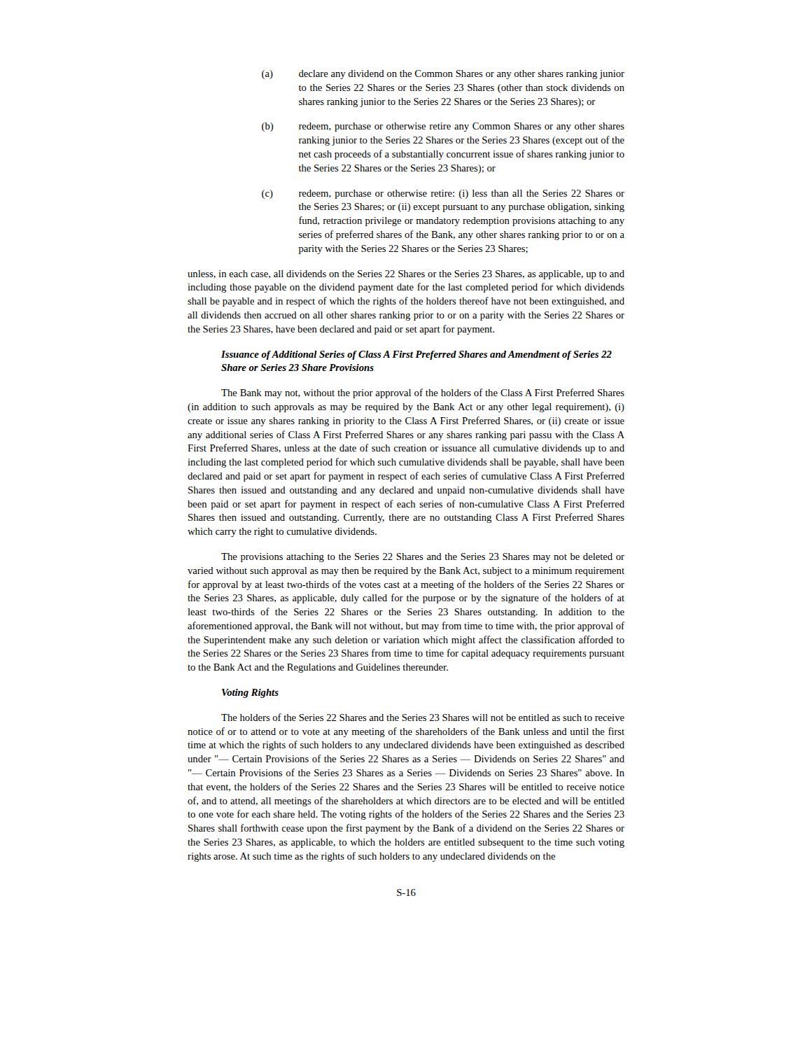(a) declare any dividend on the Common Shares or any other shares ranking junior to the Series 22 Shares or the Series 23 Shares (other than stock dividends on shares ranking junior to the Series 22 Shares or the Series 23 Shares); or
(b) redeem, purchase or otherwise retire any Common Shares or any other shares ranking junior to the Series 22 Shares or the Series 23 Shares (except out of the net cash proceeds of a substantially concurrent issue of shares ranking junior to the Series 22 Shares or the Series 23 Shares); or
(c) redeem, purchase or otherwise retire: (i) less than all the Series 22 Shares or the Series 23 Shares; or (ii) except pursuant to any purchase obligation, sinking fund, retraction privilege or mandatory redemption provisions attaching to any series of preferred shares of the Bank, any other shares ranking prior to or on a parity with the Series 22 Shares or the Series 23 Shares;
unless, in each case, all dividends on the Series 22 Shares or the Series 23 Shares, as applicable, up to and including those payable on the dividend payment date for the last completed period for which dividends shall be payable and in respect of which the rights of the holders thereof have not been extinguished, and all dividends then accrued on all other shares ranking prior to or on a parity with the Series 22 Shares or the Series 23 Shares, have been declared and paid or set apart for payment.
Issuance of Additional Series of Class A First Preferred Shares and Amendment of Series 22 Share or Series 23 Share Provisions
The Bank may not, without the prior approval of the holders of the Class A First Preferred Shares (in addition to such approvals as may be required by the Bank Act or any other legal requirement), (i) create or issue any shares ranking in priority to the Class A First Preferred Shares, or (ii) create or issue any additional series of Class A First Preferred Shares or any shares ranking pari passu with the Class A First Preferred Shares, unless at the date of such creation or issuance all cumulative dividends up to and including the last completed period for which such cumulative dividends shall be payable, shall have been declared and paid or set apart for payment in respect of each series of cumulative Class A First Preferred Shares then issued and outstanding and any declared and unpaid non-cumulative dividends shall have been paid or set apart for payment in respect of each series of non-cumulative Class A First Preferred Shares then issued and outstanding. Currently, there are no outstanding Class A First Preferred Shares which carry the right to cumulative dividends.
The provisions attaching to the Series 22 Shares and the Series 23 Shares may not be deleted or varied without such approval as may then be required by the Bank Act, subject to a minimum requirement for approval by at least two-thirds of the votes cast at a meeting of the holders of the Series 22 Shares or the Series 23 Shares, as applicable, duly called for the purpose or by the signature of the holders of at least two-thirds of the Series 22 Shares or the Series 23 Shares outstanding. In addition to the aforementioned approval, the Bank will not without, but may from time to time with, the prior approval of the Superintendent make any such deletion or variation which might affect the classification afforded to the Series 22 Shares or the Series 23 Shares from time to time for capital adequacy requirements pursuant to the Bank Act and the Regulations and Guidelines thereunder.
Voting Rights
The holders of the Series 22 Shares and the Series 23 Shares will not be entitled as such to receive notice of or to attend or to vote at any meeting of the shareholders of the Bank unless and until the first time at which the rights of such holders to any undeclared dividends have been extinguished as described under "— Certain Provisions of the Series 22 Shares as a Series — Dividends on Series 22 Shares" and "— Certain Provisions of the Series 23 Shares as a Series — Dividends on Series 23 Shares" above. In that event, the holders of the Series 22 Shares and the Series 23 Shares will be entitled to receive notice of, and to attend, all meetings of the shareholders at which directors are to be elected and will be entitled to one vote for each share held. The voting rights of the holders of the Series 22 Shares and the Series 23 Shares shall forthwith cease upon the first payment by the Bank of a dividend on the Series 22 Shares or the Series 23 Shares, as applicable, to which the holders are entitled subsequent to the time such voting rights arose. At such time as the rights of such holders to any undeclared dividends on the
S-16